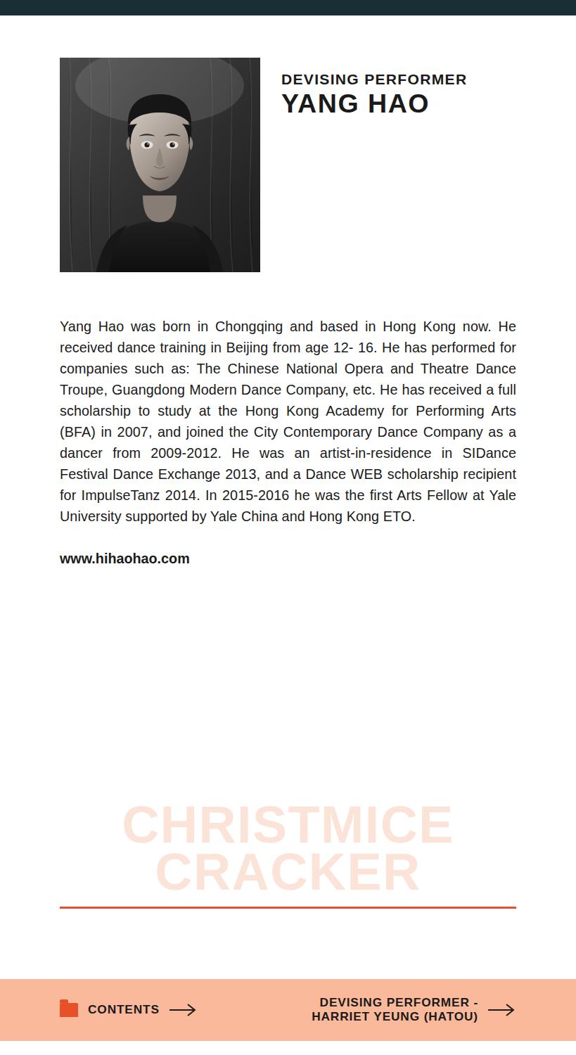Devising Performer
Yang Hao
Yang Hao was born in Chongqing and based in Hong Kong now. He received dance training in Beijing from age 12- 16. He has performed for companies such as: The Chinese National Opera and Theatre Dance Troupe, Guangdong Modern Dance Company, etc. He has received a full scholarship to study at the Hong Kong Academy for Performing Arts (BFA) in 2007, and joined the City Contemporary Dance Company as a dancer from 2009-2012. He was an artist-in-residence in SIDance Festival Dance Exchange 2013, and a Dance WEB scholarship recipient for ImpulseTanz 2014. In 2015-2016 he was the first Arts Fellow at Yale University supported by Yale China and Hong Kong ETO.
www.hihaohao.com
CHRISTMICE
CRACKER
Contents Devising Performer -
Harriet Yeung (Hatou)